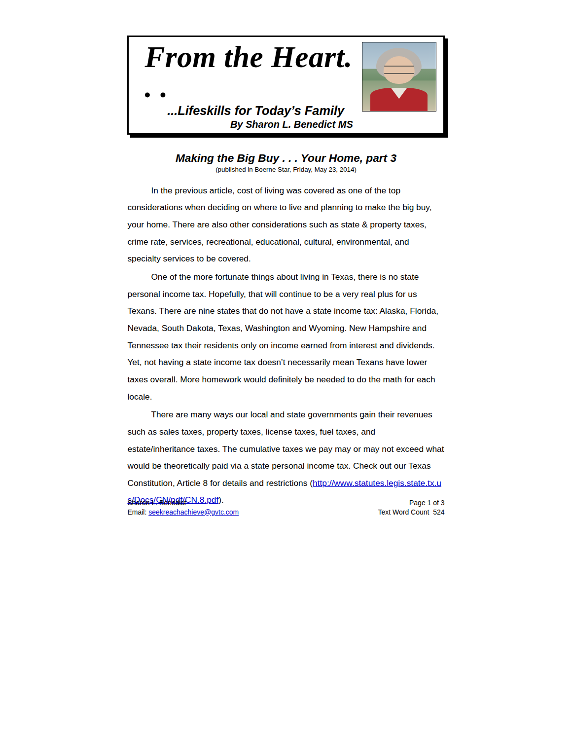From the Heart. . .
...Lifeskills for Today’s Family
By Sharon L. Benedict MS
Making the Big Buy . . . Your Home, part 3
(published in Boerne Star, Friday, May 23, 2014)
In the previous article, cost of living was covered as one of the top considerations when deciding on where to live and planning to make the big buy, your home. There are also other considerations such as state & property taxes, crime rate, services, recreational, educational, cultural, environmental, and specialty services to be covered.
One of the more fortunate things about living in Texas, there is no state personal income tax. Hopefully, that will continue to be a very real plus for us Texans. There are nine states that do not have a state income tax: Alaska, Florida, Nevada, South Dakota, Texas, Washington and Wyoming. New Hampshire and Tennessee tax their residents only on income earned from interest and dividends. Yet, not having a state income tax doesn’t necessarily mean Texans have lower taxes overall. More homework would definitely be needed to do the math for each locale.
There are many ways our local and state governments gain their revenues such as sales taxes, property taxes, license taxes, fuel taxes, and estate/inheritance taxes. The cumulative taxes we pay may or may not exceed what would be theoretically paid via a state personal income tax. Check out our Texas Constitution, Article 8 for details and restrictions (http://www.statutes.legis.state.tx.us/Docs/CN/pdf/CN.8.pdf).
Sharon L. Benedict Page 1 of 3
Email: seekreachachieve@gvtc.com Text Word Count 524